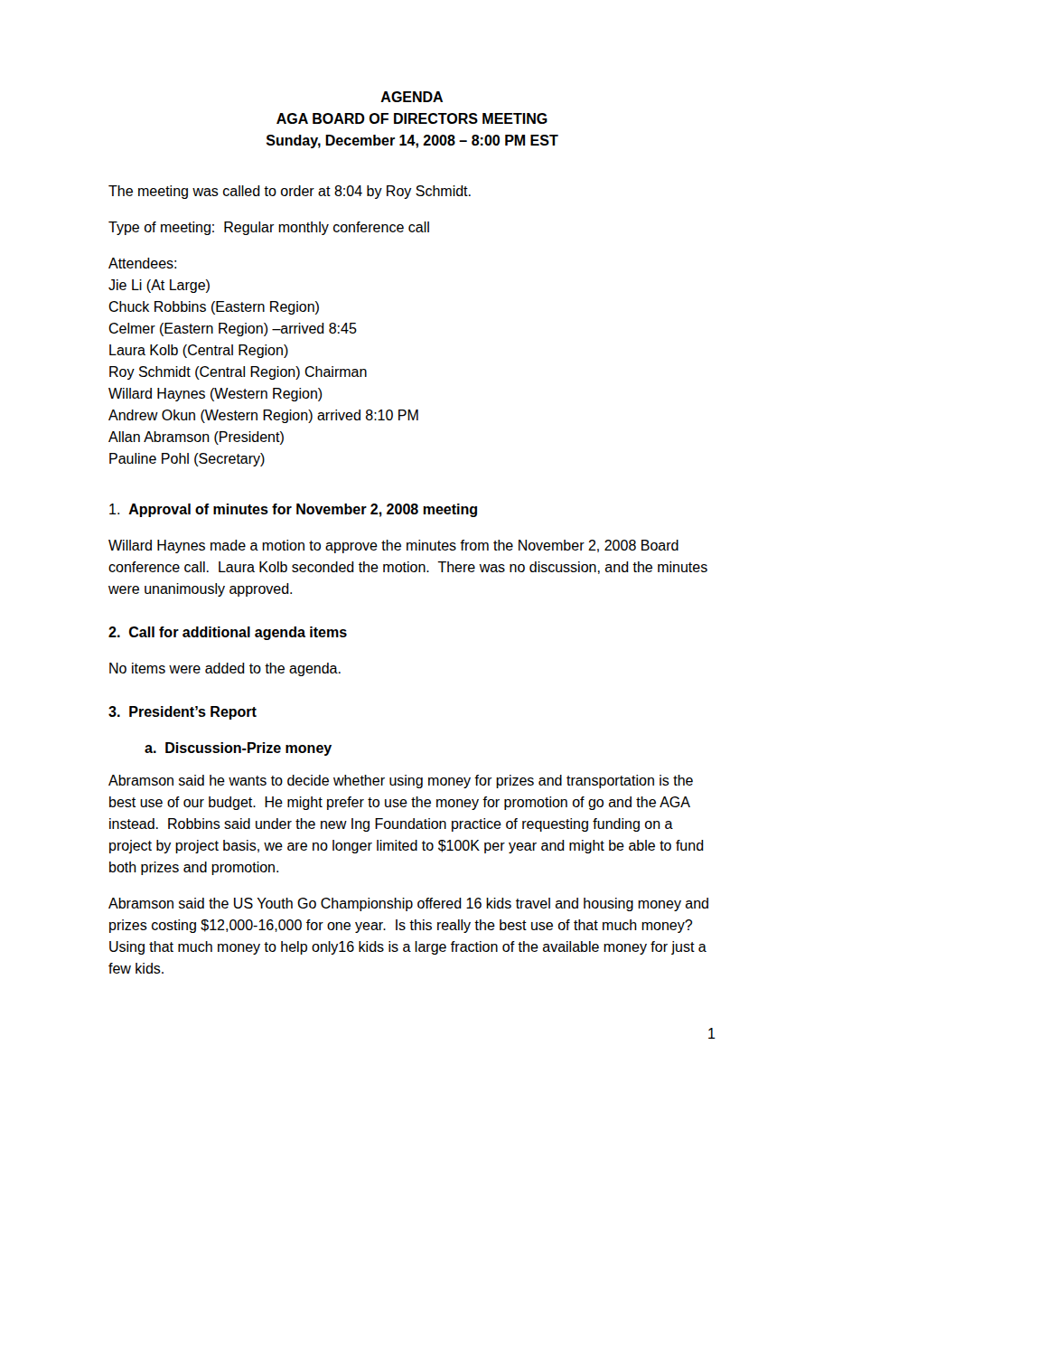AGENDA
AGA BOARD OF DIRECTORS MEETING
Sunday, December 14, 2008 – 8:00 PM EST
The meeting was called to order at 8:04 by Roy Schmidt.
Type of meeting: Regular monthly conference call
Attendees:
Jie Li (At Large)
Chuck Robbins (Eastern Region)
Celmer (Eastern Region) –arrived 8:45
Laura Kolb (Central Region)
Roy Schmidt (Central Region) Chairman
Willard Haynes (Western Region)
Andrew Okun (Western Region) arrived 8:10 PM
Allan Abramson (President)
Pauline Pohl (Secretary)
1. Approval of minutes for November 2, 2008 meeting
Willard Haynes made a motion to approve the minutes from the November 2, 2008 Board conference call. Laura Kolb seconded the motion. There was no discussion, and the minutes were unanimously approved.
2. Call for additional agenda items
No items were added to the agenda.
3. President’s Report
a. Discussion-Prize money
Abramson said he wants to decide whether using money for prizes and transportation is the best use of our budget. He might prefer to use the money for promotion of go and the AGA instead. Robbins said under the new Ing Foundation practice of requesting funding on a project by project basis, we are no longer limited to $100K per year and might be able to fund both prizes and promotion.
Abramson said the US Youth Go Championship offered 16 kids travel and housing money and prizes costing $12,000-16,000 for one year. Is this really the best use of that much money? Using that much money to help only16 kids is a large fraction of the available money for just a few kids.
1